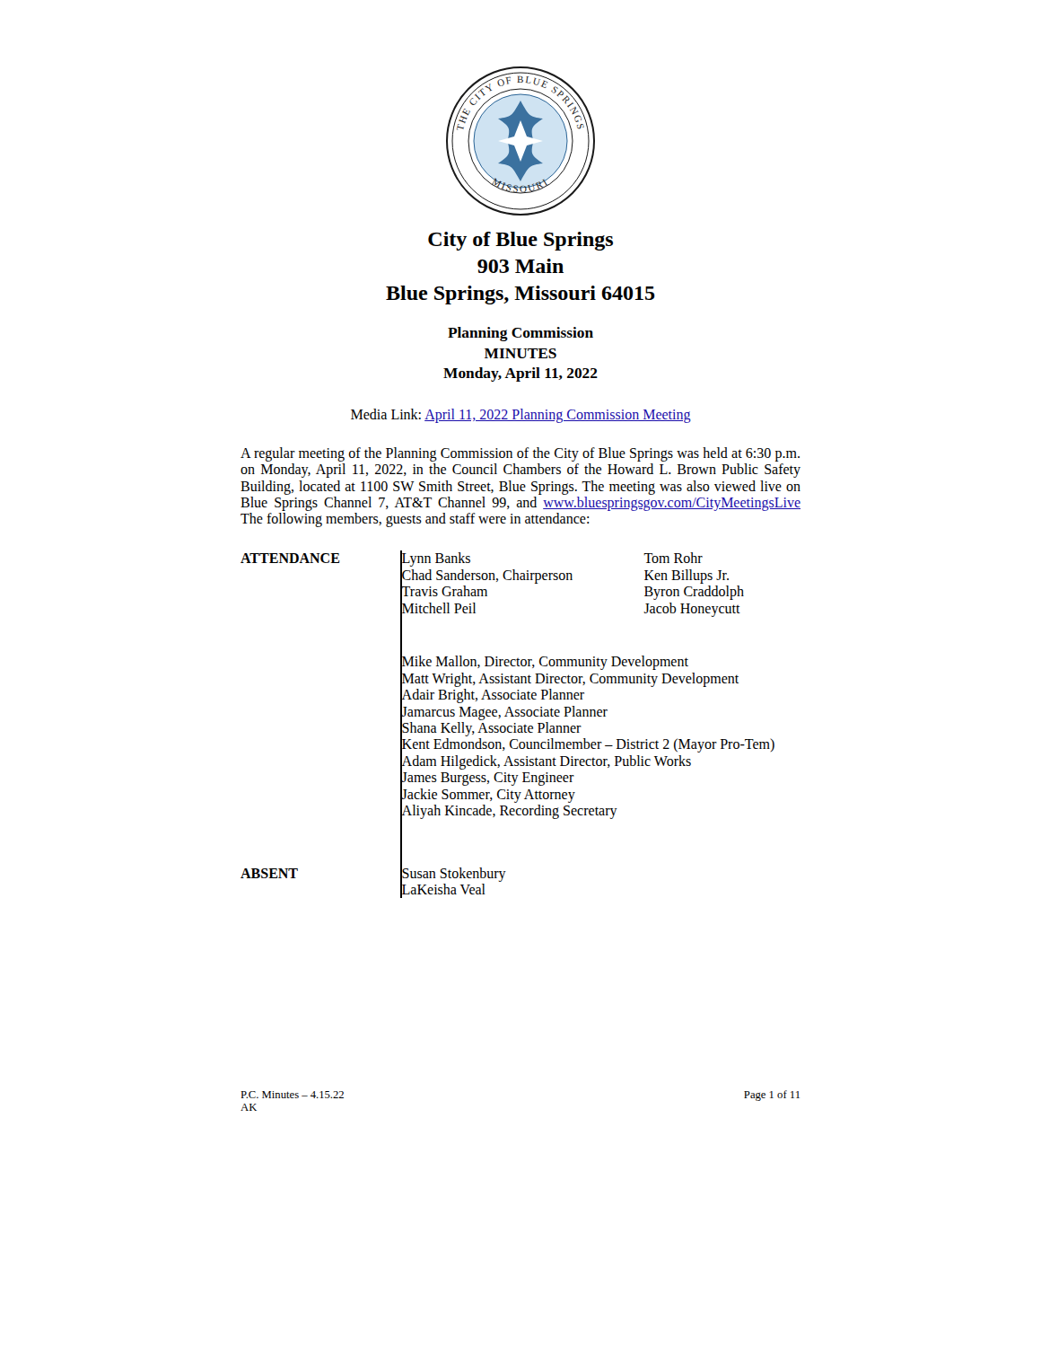THE CITY OF BLUE SPRINGS MISSOURI
City of Blue Springs
903 Main
Blue Springs, Missouri 64015
Planning Commission
MINUTES
Monday, April 11, 2022
Media Link: April 11, 2022 Planning Commission Meeting
A regular meeting of the Planning Commission of the City of Blue Springs was held at 6:30 p.m. on Monday, April 11, 2022, in the Council Chambers of the Howard L. Brown Public Safety Building, located at 1100 SW Smith Street, Blue Springs. The meeting was also viewed live on Blue Springs Channel 7, AT&T Channel 99, and www.bluespringsgov.com/CityMeetingsLive The following members, guests and staff were in attendance:
| ATTENDANCE | | Lynn Banks Tom Rohr Chad Sanderson, Chairperson Ken Billups Jr. Travis Graham Byron Craddolph Mitchell Peil Jacob Honeycutt Mike Mallon, Director, Community Development Matt Wright, Assistant Director, Community Development Adair Bright, Associate Planner Jamarcus Magee, Associate Planner Shana Kelly, Associate Planner Kent Edmondson, Councilmember – District 2 (Mayor Pro-Tem) Adam Hilgedick, Assistant Director, Public Works James Burgess, City Engineer Jackie Sommer, City Attorney Aliyah Kincade, Recording Secretary |
| ABSENT | | Susan Stokenbury LaKeisha Veal |
P.C. Minutes – 4.15.22
AK
Page 1 of 11